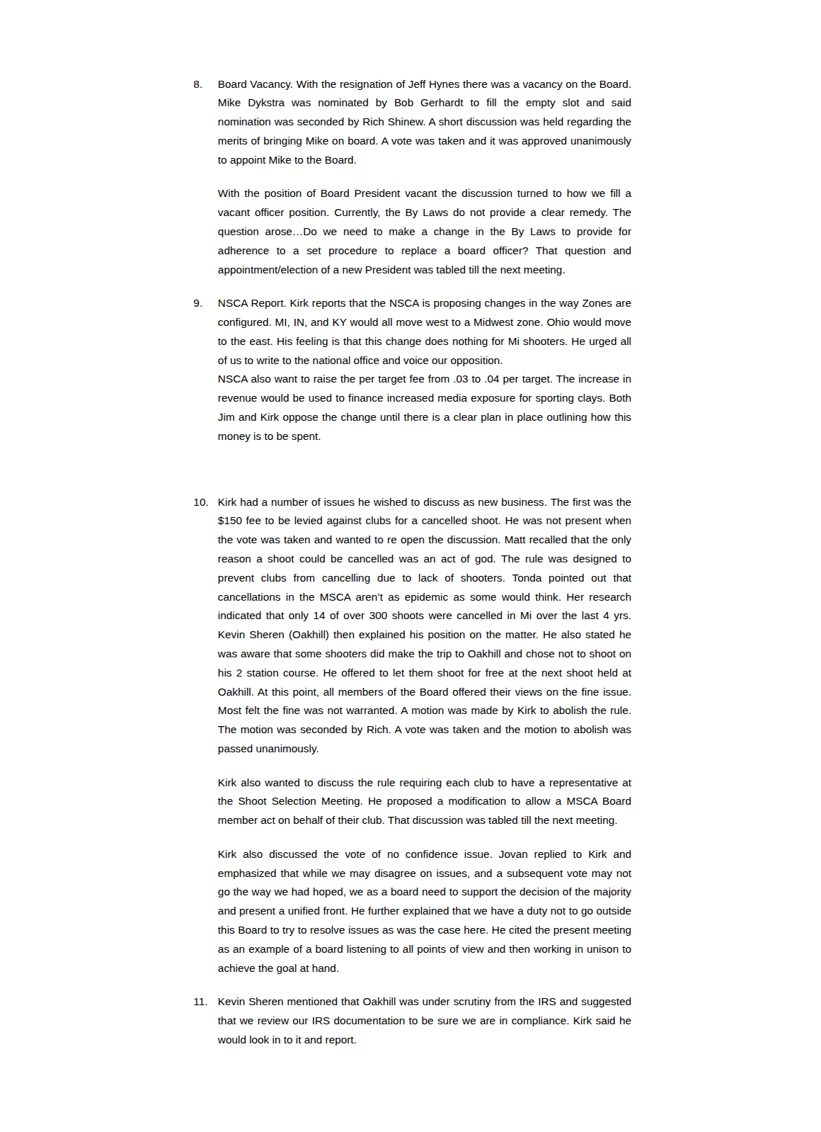8.
Board Vacancy. With the resignation of Jeff Hynes there was a vacancy on the Board. Mike Dykstra was nominated by Bob Gerhardt to fill the empty slot and said nomination was seconded by Rich Shinew. A short discussion was held regarding the merits of bringing Mike on board. A vote was taken and it was approved unanimously to appoint Mike to the Board.
With the position of Board President vacant the discussion turned to how we fill a vacant officer position. Currently, the By Laws do not provide a clear remedy. The question arose…Do we need to make a change in the By Laws to provide for adherence to a set procedure to replace a board officer? That question and appointment/election of a new President was tabled till the next meeting.
9.
NSCA Report. Kirk reports that the NSCA is proposing changes in the way Zones are configured. MI, IN, and KY would all move west to a Midwest zone. Ohio would move to the east. His feeling is that this change does nothing for Mi shooters. He urged all of us to write to the national office and voice our opposition.
NSCA also want to raise the per target fee from .03 to .04 per target. The increase in revenue would be used to finance increased media exposure for sporting clays. Both Jim and Kirk oppose the change until there is a clear plan in place outlining how this money is to be spent.
10.
Kirk had a number of issues he wished to discuss as new business. The first was the $150 fee to be levied against clubs for a cancelled shoot. He was not present when the vote was taken and wanted to re open the discussion. Matt recalled that the only reason a shoot could be cancelled was an act of god. The rule was designed to prevent clubs from cancelling due to lack of shooters. Tonda pointed out that cancellations in the MSCA aren’t as epidemic as some would think. Her research indicated that only 14 of over 300 shoots were cancelled in Mi over the last 4 yrs. Kevin Sheren (Oakhill) then explained his position on the matter. He also stated he was aware that some shooters did make the trip to Oakhill and chose not to shoot on his 2 station course. He offered to let them shoot for free at the next shoot held at Oakhill. At this point, all members of the Board offered their views on the fine issue. Most felt the fine was not warranted. A motion was made by Kirk to abolish the rule. The motion was seconded by Rich. A vote was taken and the motion to abolish was passed unanimously.
Kirk also wanted to discuss the rule requiring each club to have a representative at the Shoot Selection Meeting. He proposed a modification to allow a MSCA Board member act on behalf of their club. That discussion was tabled till the next meeting.
Kirk also discussed the vote of no confidence issue. Jovan replied to Kirk and emphasized that while we may disagree on issues, and a subsequent vote may not go the way we had hoped, we as a board need to support the decision of the majority and present a unified front. He further explained that we have a duty not to go outside this Board to try to resolve issues as was the case here. He cited the present meeting as an example of a board listening to all points of view and then working in unison to achieve the goal at hand.
11.
Kevin Sheren mentioned that Oakhill was under scrutiny from the IRS and suggested that we review our IRS documentation to be sure we are in compliance. Kirk said he would look in to it and report.